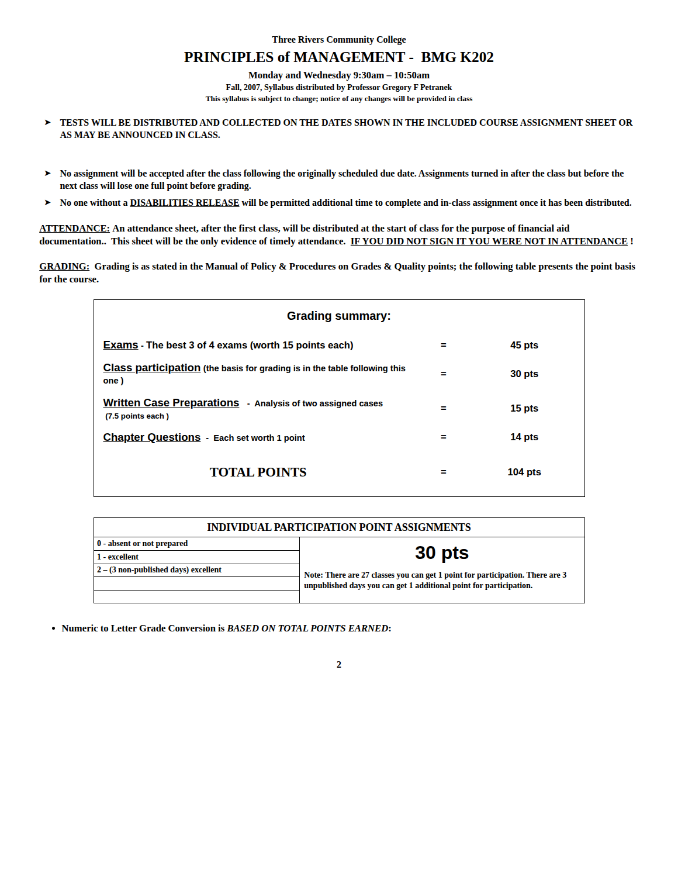Three Rivers Community College
PRINCIPLES of MANAGEMENT - BMG K202
Monday and Wednesday 9:30am – 10:50am
Fall, 2007, Syllabus distributed by Professor Gregory F Petranek
This syllabus is subject to change; notice of any changes will be provided in class
TESTS WILL BE DISTRIBUTED AND COLLECTED ON THE DATES SHOWN IN THE INCLUDED COURSE ASSIGNMENT SHEET OR AS MAY BE ANNOUNCED IN CLASS.
No assignment will be accepted after the class following the originally scheduled due date. Assignments turned in after the class but before the next class will lose one full point before grading.
No one without a DISABILITIES RELEASE will be permitted additional time to complete and in-class assignment once it has been distributed.
ATTENDANCE: An attendance sheet, after the first class, will be distributed at the start of class for the purpose of financial aid documentation.. This sheet will be the only evidence of timely attendance. IF YOU DID NOT SIGN IT YOU WERE NOT IN ATTENDANCE !
GRADING: Grading is as stated in the Manual of Policy & Procedures on Grades & Quality points; the following table presents the point basis for the course.
Grading summary:
| Exams - The best 3 of 4 exams (worth 15 points each) | = | 45 pts |
| Class participation (the basis for grading is in the table following this one ) | = | 30 pts |
| Written Case Preparations - Analysis of two assigned cases (7.5 points each ) | = | 15 pts |
| Chapter Questions - Each set worth 1 point | = | 14 pts |
| TOTAL POINTS | = | 104 pts |
INDIVIDUAL PARTICIPATION POINT ASSIGNMENTS
| 0 - absent or not prepared | 30 pts Note: There are 27 classes you can get 1 point for participation. There are 3 unpublished days you can get 1 additional point for participation . |
| 1 - excellent |
| 2 – (3 non-published days) excellent |
Numeric to Letter Grade Conversion is BASED ON TOTAL POINTS EARNED:
2